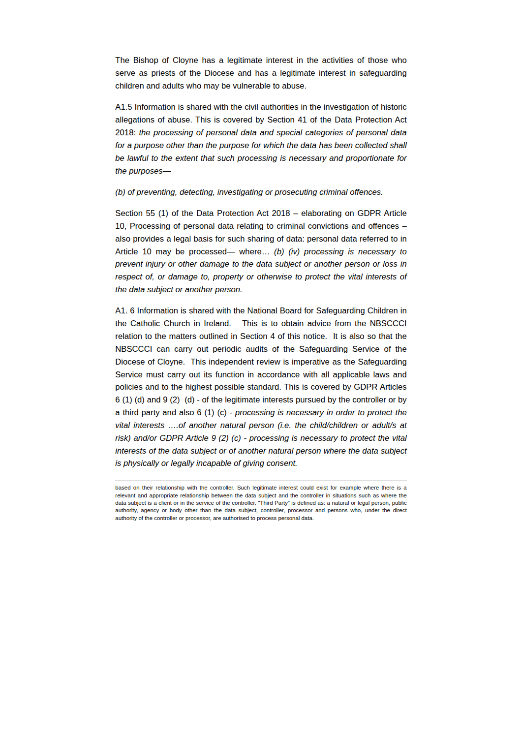The Bishop of Cloyne has a legitimate interest in the activities of those who serve as priests of the Diocese and has a legitimate interest in safeguarding children and adults who may be vulnerable to abuse.
A1.5 Information is shared with the civil authorities in the investigation of historic allegations of abuse. This is covered by Section 41 of the Data Protection Act 2018: the processing of personal data and special categories of personal data for a purpose other than the purpose for which the data has been collected shall be lawful to the extent that such processing is necessary and proportionate for the purposes—
(b) of preventing, detecting, investigating or prosecuting criminal offences.
Section 55 (1) of the Data Protection Act 2018 – elaborating on GDPR Article 10, Processing of personal data relating to criminal convictions and offences – also provides a legal basis for such sharing of data: personal data referred to in Article 10 may be processed— where… (b) (iv) processing is necessary to prevent injury or other damage to the data subject or another person or loss in respect of, or damage to, property or otherwise to protect the vital interests of the data subject or another person.
A1. 6 Information is shared with the National Board for Safeguarding Children in the Catholic Church in Ireland. This is to obtain advice from the NBSCCCI relation to the matters outlined in Section 4 of this notice. It is also so that the NBSCCCI can carry out periodic audits of the Safeguarding Service of the Diocese of Cloyne. This independent review is imperative as the Safeguarding Service must carry out its function in accordance with all applicable laws and policies and to the highest possible standard. This is covered by GDPR Articles 6 (1) (d) and 9 (2) (d) - of the legitimate interests pursued by the controller or by a third party and also 6 (1) (c) - processing is necessary in order to protect the vital interests ….of another natural person (i.e. the child/children or adult/s at risk) and/or GDPR Article 9 (2) (c) - processing is necessary to protect the vital interests of the data subject or of another natural person where the data subject is physically or legally incapable of giving consent.
based on their relationship with the controller. Such legitimate interest could exist for example where there is a relevant and appropriate relationship between the data subject and the controller in situations such as where the data subject is a client or in the service of the controller. “Third Party” is defined as: a natural or legal person, public authority, agency or body other than the data subject, controller, processor and persons who, under the direct authority of the controller or processor, are authorised to process personal data.